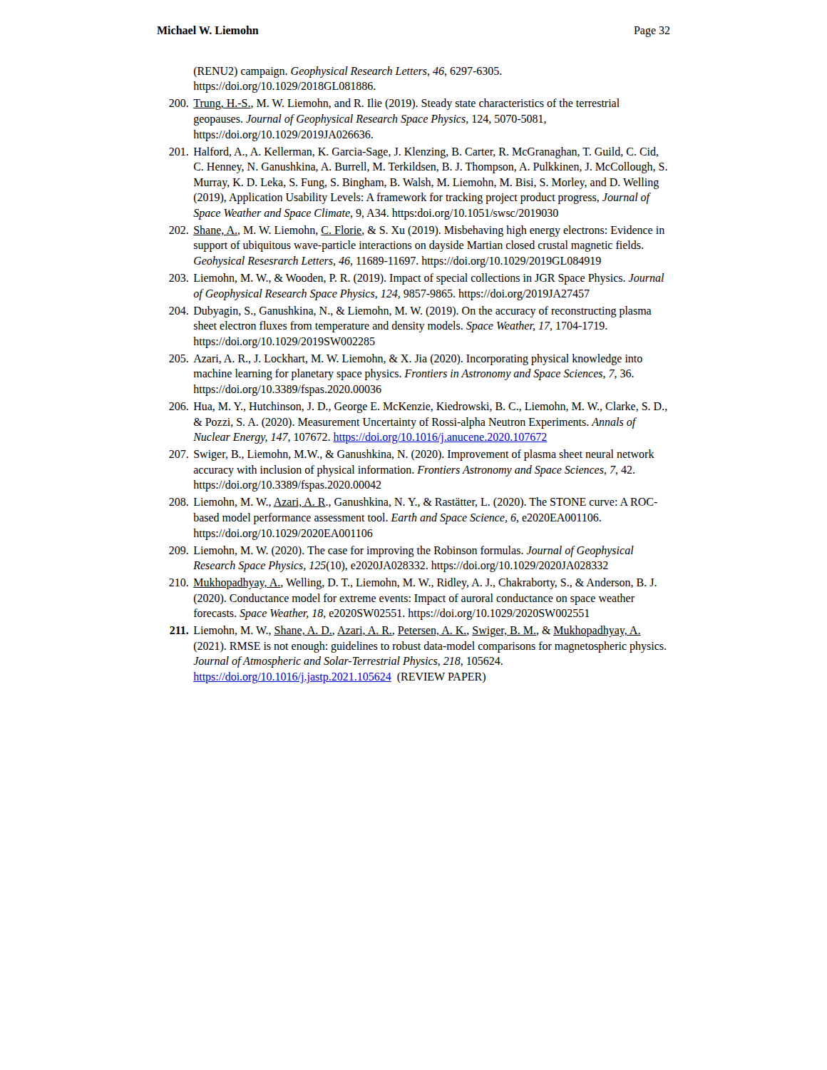Michael W. Liemohn Page 32
(RENU2) campaign. Geophysical Research Letters, 46, 6297-6305. https://doi.org/10.1029/2018GL081886.
200. Trung, H.-S., M. W. Liemohn, and R. Ilie (2019). Steady state characteristics of the terrestrial geopauses. Journal of Geophysical Research Space Physics, 124, 5070-5081, https://doi.org/10.1029/2019JA026636.
201. Halford, A., A. Kellerman, K. Garcia-Sage, J. Klenzing, B. Carter, R. McGranaghan, T. Guild, C. Cid, C. Henney, N. Ganushkina, A. Burrell, M. Terkildsen, B. J. Thompson, A. Pulkkinen, J. McCollough, S. Murray, K. D. Leka, S. Fung, S. Bingham, B. Walsh, M. Liemohn, M. Bisi, S. Morley, and D. Welling (2019), Application Usability Levels: A framework for tracking project product progress, Journal of Space Weather and Space Climate, 9, A34. https:doi.org/10.1051/swsc/2019030
202. Shane, A., M. W. Liemohn, C. Florie, & S. Xu (2019). Misbehaving high energy electrons: Evidence in support of ubiquitous wave-particle interactions on dayside Martian closed crustal magnetic fields. Geohysical Resesrarch Letters, 46, 11689-11697. https://doi.org/10.1029/2019GL084919
203. Liemohn, M. W., & Wooden, P. R. (2019). Impact of special collections in JGR Space Physics. Journal of Geophysical Research Space Physics, 124, 9857-9865. https://doi.org/2019JA27457
204. Dubyagin, S., Ganushkina, N., & Liemohn, M. W. (2019). On the accuracy of reconstructing plasma sheet electron fluxes from temperature and density models. Space Weather, 17, 1704-1719. https://doi.org/10.1029/2019SW002285
205. Azari, A. R., J. Lockhart, M. W. Liemohn, & X. Jia (2020). Incorporating physical knowledge into machine learning for planetary space physics. Frontiers in Astronomy and Space Sciences, 7, 36. https://doi.org/10.3389/fspas.2020.00036
206. Hua, M. Y., Hutchinson, J. D., George E. McKenzie, Kiedrowski, B. C., Liemohn, M. W., Clarke, S. D., & Pozzi, S. A. (2020). Measurement Uncertainty of Rossi-alpha Neutron Experiments. Annals of Nuclear Energy, 147, 107672. https://doi.org/10.1016/j.anucene.2020.107672
207. Swiger, B., Liemohn, M.W., & Ganushkina, N. (2020). Improvement of plasma sheet neural network accuracy with inclusion of physical information. Frontiers Astronomy and Space Sciences, 7, 42. https://doi.org/10.3389/fspas.2020.00042
208. Liemohn, M. W., Azari, A. R., Ganushkina, N. Y., & Rastätter, L. (2020). The STONE curve: A ROC-based model performance assessment tool. Earth and Space Science, 6, e2020EA001106. https://doi.org/10.1029/2020EA001106
209. Liemohn, M. W. (2020). The case for improving the Robinson formulas. Journal of Geophysical Research Space Physics, 125(10), e2020JA028332. https://doi.org/10.1029/2020JA028332
210. Mukhopadhyay, A., Welling, D. T., Liemohn, M. W., Ridley, A. J., Chakraborty, S., & Anderson, B. J. (2020). Conductance model for extreme events: Impact of auroral conductance on space weather forecasts. Space Weather, 18, e2020SW02551. https://doi.org/10.1029/2020SW002551
211. Liemohn, M. W., Shane, A. D., Azari, A. R., Petersen, A. K., Swiger, B. M., & Mukhopadhyay, A. (2021). RMSE is not enough: guidelines to robust data-model comparisons for magnetospheric physics. Journal of Atmospheric and Solar-Terrestrial Physics, 218, 105624. https://doi.org/10.1016/j.jastp.2021.105624 (REVIEW PAPER)